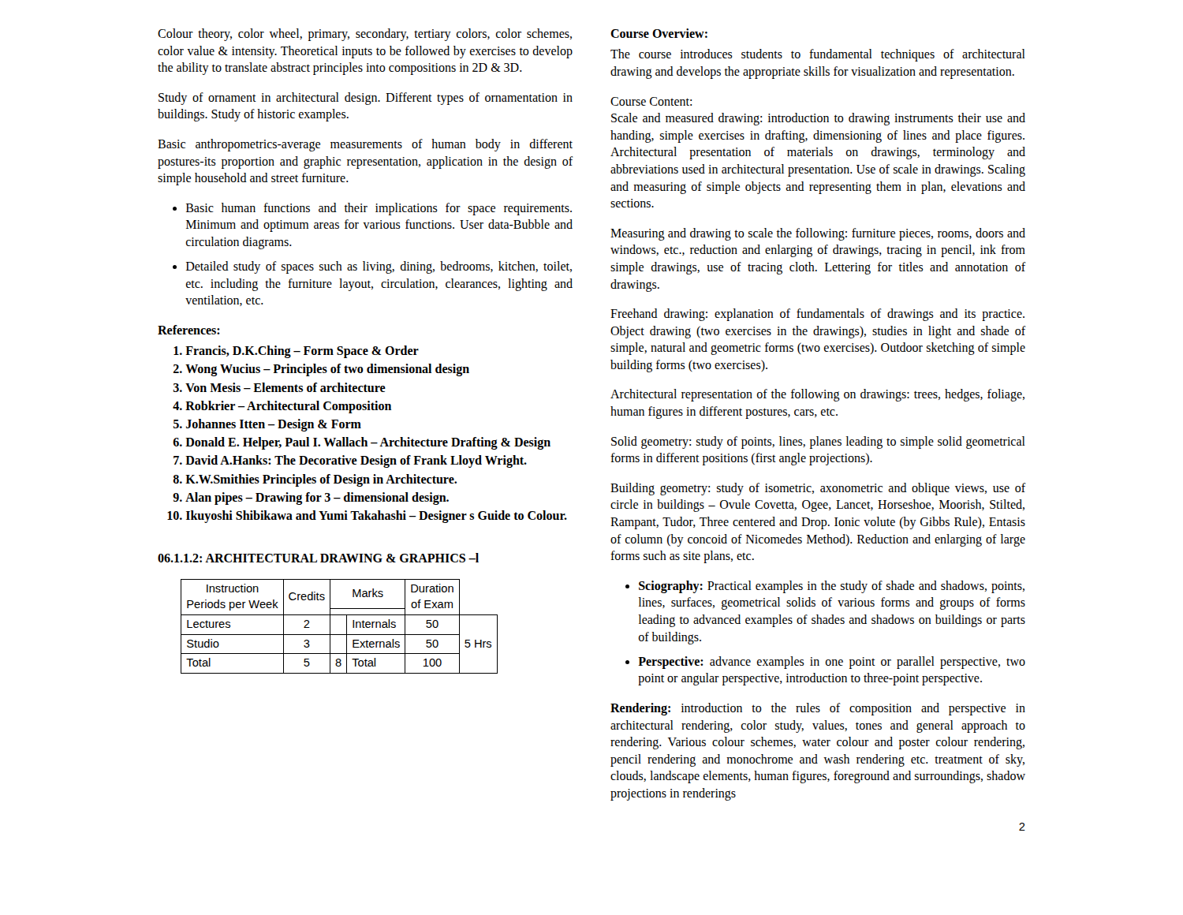Colour theory, color wheel, primary, secondary, tertiary colors, color schemes, color value & intensity. Theoretical inputs to be followed by exercises to develop the ability to translate abstract principles into compositions in 2D & 3D.
Study of ornament in architectural design. Different types of ornamentation in buildings. Study of historic examples.
Basic anthropometrics-average measurements of human body in different postures-its proportion and graphic representation, application in the design of simple household and street furniture.
Basic human functions and their implications for space requirements. Minimum and optimum areas for various functions. User data-Bubble and circulation diagrams.
Detailed study of spaces such as living, dining, bedrooms, kitchen, toilet, etc. including the furniture layout, circulation, clearances, lighting and ventilation, etc.
References:
Francis, D.K.Ching – Form Space & Order
Wong Wucius – Principles of two dimensional design
Von Mesis – Elements of architecture
Robkrier – Architectural Composition
Johannes Itten – Design & Form
Donald E. Helper, Paul I. Wallach – Architecture Drafting & Design
David A.Hanks: The Decorative Design of Frank Lloyd Wright.
K.W.Smithies Principles of Design in Architecture.
Alan pipes – Drawing for 3 – dimensional design.
Ikuyoshi Shibikawa and Yumi Takahashi – Designer s Guide to Colour.
06.1.1.2: ARCHITECTURAL DRAWING & GRAPHICS –l
| Instruction Periods per Week | Credits | Marks | Duration of Exam |
| Lectures | 2 | | Internals | 50 | 5 Hrs |
| Studio | 3 | | Externals | 50 |
| Total | 5 | 8 | Total | 100 |
Course Overview:
The course introduces students to fundamental techniques of architectural drawing and develops the appropriate skills for visualization and representation.
Course Content:
Scale and measured drawing: introduction to drawing instruments their use and handing, simple exercises in drafting, dimensioning of lines and place figures. Architectural presentation of materials on drawings, terminology and abbreviations used in architectural presentation. Use of scale in drawings. Scaling and measuring of simple objects and representing them in plan, elevations and sections.
Measuring and drawing to scale the following: furniture pieces, rooms, doors and windows, etc., reduction and enlarging of drawings, tracing in pencil, ink from simple drawings, use of tracing cloth. Lettering for titles and annotation of drawings.
Freehand drawing: explanation of fundamentals of drawings and its practice. Object drawing (two exercises in the drawings), studies in light and shade of simple, natural and geometric forms (two exercises). Outdoor sketching of simple building forms (two exercises).
Architectural representation of the following on drawings: trees, hedges, foliage, human figures in different postures, cars, etc.
Solid geometry: study of points, lines, planes leading to simple solid geometrical forms in different positions (first angle projections).
Building geometry: study of isometric, axonometric and oblique views, use of circle in buildings – Ovule Covetta, Ogee, Lancet, Horseshoe, Moorish, Stilted, Rampant, Tudor, Three centered and Drop. Ionic volute (by Gibbs Rule), Entasis of column (by concoid of Nicomedes Method). Reduction and enlarging of large forms such as site plans, etc.
Sciography: Practical examples in the study of shade and shadows, points, lines, surfaces, geometrical solids of various forms and groups of forms leading to advanced examples of shades and shadows on buildings or parts of buildings.
Perspective: advance examples in one point or parallel perspective, two point or angular perspective, introduction to three-point perspective.
Rendering: introduction to the rules of composition and perspective in architectural rendering, color study, values, tones and general approach to rendering. Various colour schemes, water colour and poster colour rendering, pencil rendering and monochrome and wash rendering etc. treatment of sky, clouds, landscape elements, human figures, foreground and surroundings, shadow projections in renderings
2